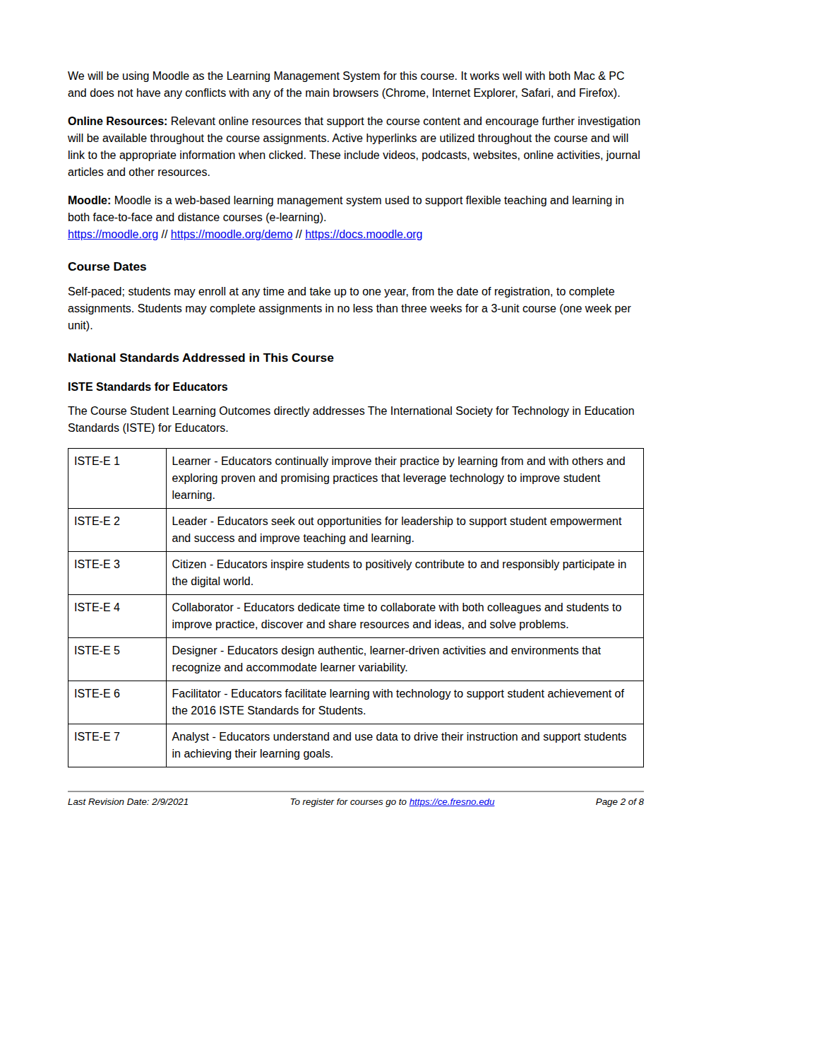We will be using Moodle as the Learning Management System for this course. It works well with both Mac & PC and does not have any conflicts with any of the main browsers (Chrome, Internet Explorer, Safari, and Firefox).
Online Resources: Relevant online resources that support the course content and encourage further investigation will be available throughout the course assignments. Active hyperlinks are utilized throughout the course and will link to the appropriate information when clicked. These include videos, podcasts, websites, online activities, journal articles and other resources.
Moodle: Moodle is a web-based learning management system used to support flexible teaching and learning in both face-to-face and distance courses (e-learning).
https://moodle.org // https://moodle.org/demo // https://docs.moodle.org
Course Dates
Self-paced; students may enroll at any time and take up to one year, from the date of registration, to complete assignments. Students may complete assignments in no less than three weeks for a 3-unit course (one week per unit).
National Standards Addressed in This Course
ISTE Standards for Educators
The Course Student Learning Outcomes directly addresses The International Society for Technology in Education Standards (ISTE) for Educators.
| ISTE-E 1 | Learner - Educators continually improve their practice by learning from and with others and exploring proven and promising practices that leverage technology to improve student learning. |
| ISTE-E 2 | Leader - Educators seek out opportunities for leadership to support student empowerment and success and improve teaching and learning. |
| ISTE-E 3 | Citizen - Educators inspire students to positively contribute to and responsibly participate in the digital world. |
| ISTE-E 4 | Collaborator - Educators dedicate time to collaborate with both colleagues and students to improve practice, discover and share resources and ideas, and solve problems. |
| ISTE-E 5 | Designer - Educators design authentic, learner-driven activities and environments that recognize and accommodate learner variability. |
| ISTE-E 6 | Facilitator - Educators facilitate learning with technology to support student achievement of the 2016 ISTE Standards for Students. |
| ISTE-E 7 | Analyst - Educators understand and use data to drive their instruction and support students in achieving their learning goals. |
Last Revision Date: 2/9/2021 To register for courses go to https://ce.fresno.edu Page 2 of 8